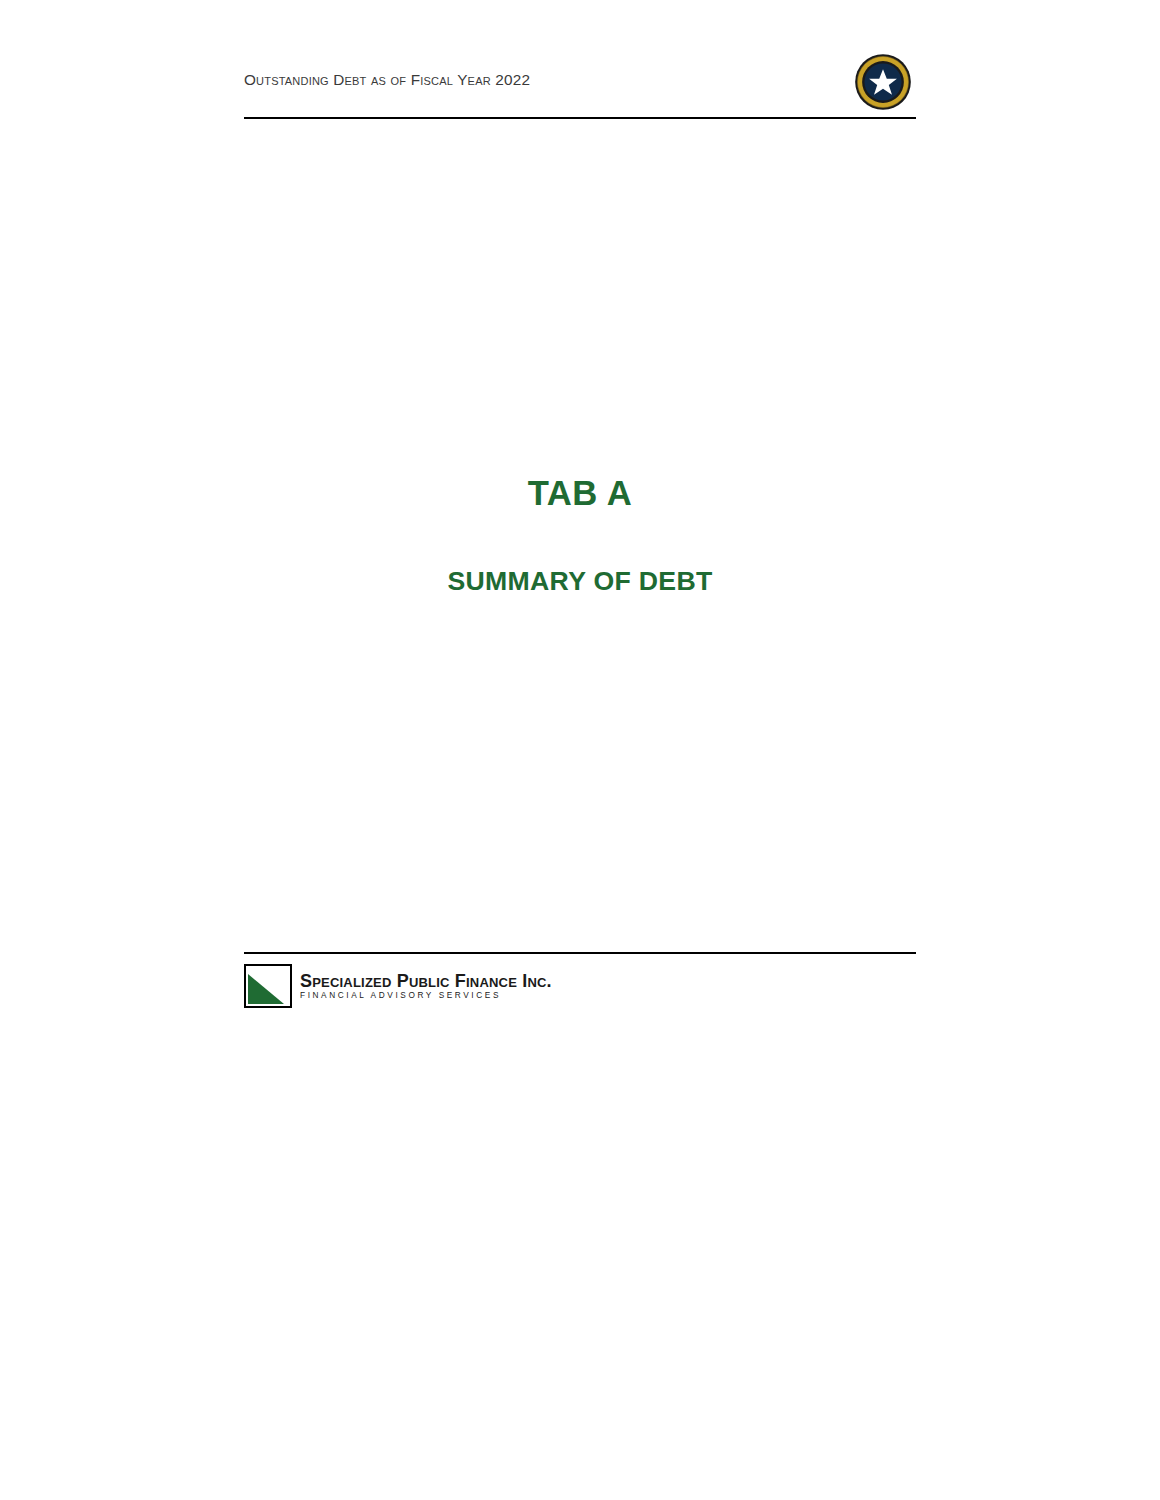Outstanding Debt as of Fiscal Year 2022
TAB A
SUMMARY OF DEBT
Specialized Public Finance Inc.
Financial Advisory Services